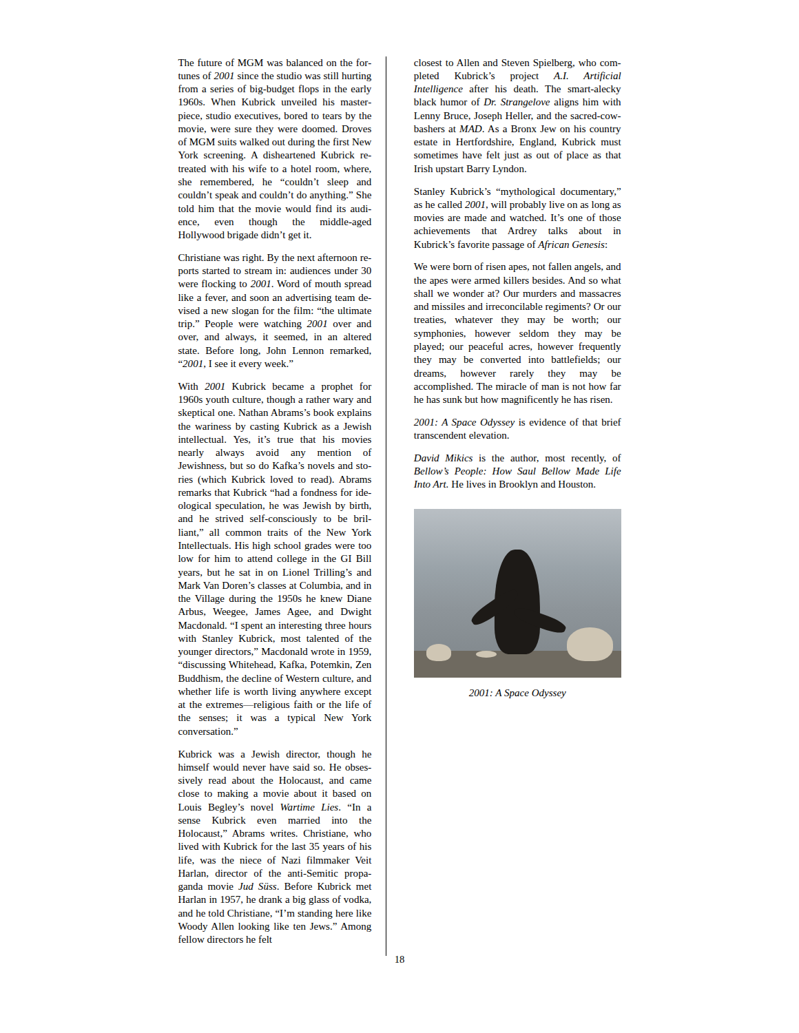The future of MGM was balanced on the fortunes of 2001 since the studio was still hurting from a series of big-budget flops in the early 1960s. When Kubrick unveiled his masterpiece, studio executives, bored to tears by the movie, were sure they were doomed. Droves of MGM suits walked out during the first New York screening. A disheartened Kubrick retreated with his wife to a hotel room, where, she remembered, he “couldn’t sleep and couldn’t speak and couldn’t do anything.” She told him that the movie would find its audience, even though the middle-aged Hollywood brigade didn’t get it.
Christiane was right. By the next afternoon reports started to stream in: audiences under 30 were flocking to 2001. Word of mouth spread like a fever, and soon an advertising team devised a new slogan for the film: “the ultimate trip.” People were watching 2001 over and over, and always, it seemed, in an altered state. Before long, John Lennon remarked, “2001, I see it every week.”
With 2001 Kubrick became a prophet for 1960s youth culture, though a rather wary and skeptical one. Nathan Abrams’s book explains the wariness by casting Kubrick as a Jewish intellectual. Yes, it’s true that his movies nearly always avoid any mention of Jewishness, but so do Kafka’s novels and stories (which Kubrick loved to read). Abrams remarks that Kubrick “had a fondness for ideological speculation, he was Jewish by birth, and he strived self-consciously to be brilliant,” all common traits of the New York Intellectuals. His high school grades were too low for him to attend college in the GI Bill years, but he sat in on Lionel Trilling’s and Mark Van Doren’s classes at Columbia, and in the Village during the 1950s he knew Diane Arbus, Weegee, James Agee, and Dwight Macdonald. “I spent an interesting three hours with Stanley Kubrick, most talented of the younger directors,” Macdonald wrote in 1959, “discussing Whitehead, Kafka, Potemkin, Zen Buddhism, the decline of Western culture, and whether life is worth living anywhere except at the extremes—religious faith or the life of the senses; it was a typical New York conversation.”
Kubrick was a Jewish director, though he himself would never have said so. He obsessively read about the Holocaust, and came close to making a movie about it based on Louis Begley’s novel Wartime Lies. “In a sense Kubrick even married into the Holocaust,” Abrams writes. Christiane, who lived with Kubrick for the last 35 years of his life, was the niece of Nazi filmmaker Veit Harlan, director of the anti-Semitic propaganda movie Jud Süss. Before Kubrick met Harlan in 1957, he drank a big glass of vodka, and he told Christiane, “I’m standing here like Woody Allen looking like ten Jews.” Among fellow directors he felt
closest to Allen and Steven Spielberg, who completed Kubrick’s project A.I. Artificial Intelligence after his death. The smart-alecky black humor of Dr. Strangelove aligns him with Lenny Bruce, Joseph Heller, and the sacred-cow-bashers at MAD. As a Bronx Jew on his country estate in Hertfordshire, England, Kubrick must sometimes have felt just as out of place as that Irish upstart Barry Lyndon.
Stanley Kubrick’s “mythological documentary,” as he called 2001, will probably live on as long as movies are made and watched. It’s one of those achievements that Ardrey talks about in Kubrick’s favorite passage of African Genesis:
We were born of risen apes, not fallen angels, and the apes were armed killers besides. And so what shall we wonder at? Our murders and massacres and missiles and irreconcilable regiments? Or our treaties, whatever they may be worth; our symphonies, however seldom they may be played; our peaceful acres, however frequently they may be converted into battlefields; our dreams, however rarely they may be accomplished. The miracle of man is not how far he has sunk but how magnificently he has risen.
2001: A Space Odyssey is evidence of that brief transcendent elevation.
David Mikics is the author, most recently, of Bellow’s People: How Saul Bellow Made Life Into Art. He lives in Brooklyn and Houston.
2001: A Space Odyssey
18